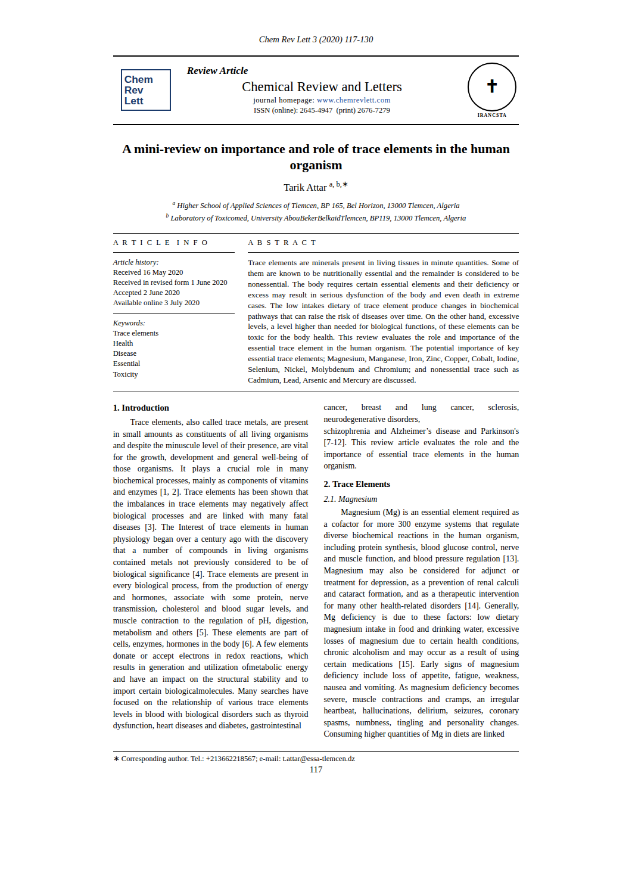Chem Rev Lett 3 (2020) 117-130
Chem
Rev
Lett
Review Article
Chemical Review and Letters
journal homepage: www.chemrevlett.com
ISSN (online): 2645-4947 (print) 2676-7279
✝
IRANCSTA
A mini-review on importance and role of trace elements in the human organism
Tarik Attar a, b,∗
a Higher School of Applied Sciences of Tlemcen, BP 165, Bel Horizon, 13000 Tlemcen, Algeria
b Laboratory of Toxicomed, University AbouBekerBelkaidTlemcen, BP119, 13000 Tlemcen, Algeria
A R T I C L E I N F O
Article history:
Received 16 May 2020
Received in revised form 1 June 2020
Accepted 2 June 2020
Available online 3 July 2020
Keywords:
Trace elements
Health
Disease
Essential
Toxicity
A B S T R A C T
Trace elements are minerals present in living tissues in minute quantities. Some of them are known to be nutritionally essential and the remainder is considered to be nonessential. The body requires certain essential elements and their deficiency or excess may result in serious dysfunction of the body and even death in extreme cases. The low intakes dietary of trace element produce changes in biochemical pathways that can raise the risk of diseases over time. On the other hand, excessive levels, a level higher than needed for biological functions, of these elements can be toxic for the body health. This review evaluates the role and importance of the essential trace element in the human organism. The potential importance of key essential trace elements; Magnesium, Manganese, Iron, Zinc, Copper, Cobalt, Iodine, Selenium, Nickel, Molybdenum and Chromium; and nonessential trace such as Cadmium, Lead, Arsenic and Mercury are discussed.
1. Introduction
Trace elements, also called trace metals, are present in small amounts as constituents of all living organisms and despite the minuscule level of their presence, are vital for the growth, development and general well-being of those organisms. It plays a crucial role in many biochemical processes, mainly as components of vitamins and enzymes [1, 2]. Trace elements has been shown that the imbalances in trace elements may negatively affect biological processes and are linked with many fatal diseases [3]. The Interest of trace elements in human physiology began over a century ago with the discovery that a number of compounds in living organisms contained metals not previously considered to be of biological significance [4]. Trace elements are present in every biological process, from the production of energy and hormones, associate with some protein, nerve transmission, cholesterol and blood sugar levels, and muscle contraction to the regulation of pH, digestion, metabolism and others [5]. These elements are part of cells, enzymes, hormones in the body [6]. A few elements donate or accept electrons in redox reactions, which results in generation and utilization ofmetabolic energy and have an impact on the structural stability and to import certain biologicalmolecules. Many searches have focused on the relationship of various trace elements levels in blood with biological disorders such as thyroid dysfunction, heart diseases and diabetes, gastrointestinal
cancer, breast and lung cancer, sclerosis, neurodegenerative disorders,
schizophrenia and Alzheimer’s disease and Parkinson's [7-12]. This review article evaluates the role and the importance of essential trace elements in the human organism.
2. Trace Elements
2.1. Magnesium
Magnesium (Mg) is an essential element required as a cofactor for more 300 enzyme systems that regulate diverse biochemical reactions in the human organism, including protein synthesis, blood glucose control, nerve and muscle function, and blood pressure regulation [13]. Magnesium may also be considered for adjunct or treatment for depression, as a prevention of renal calculi and cataract formation, and as a therapeutic intervention for many other health-related disorders [14]. Generally, Mg deficiency is due to these factors: low dietary magnesium intake in food and drinking water, excessive losses of magnesium due to certain health conditions, chronic alcoholism and may occur as a result of using certain medications [15]. Early signs of magnesium deficiency include loss of appetite, fatigue, weakness, nausea and vomiting. As magnesium deficiency becomes severe, muscle contractions and cramps, an irregular heartbeat, hallucinations, delirium, seizures, coronary spasms, numbness, tingling and personality changes. Consuming higher quantities of Mg in diets are linked
∗ Corresponding author. Tel.: +213662218567; e-mail: t.attar@essa-tlemcen.dz
117